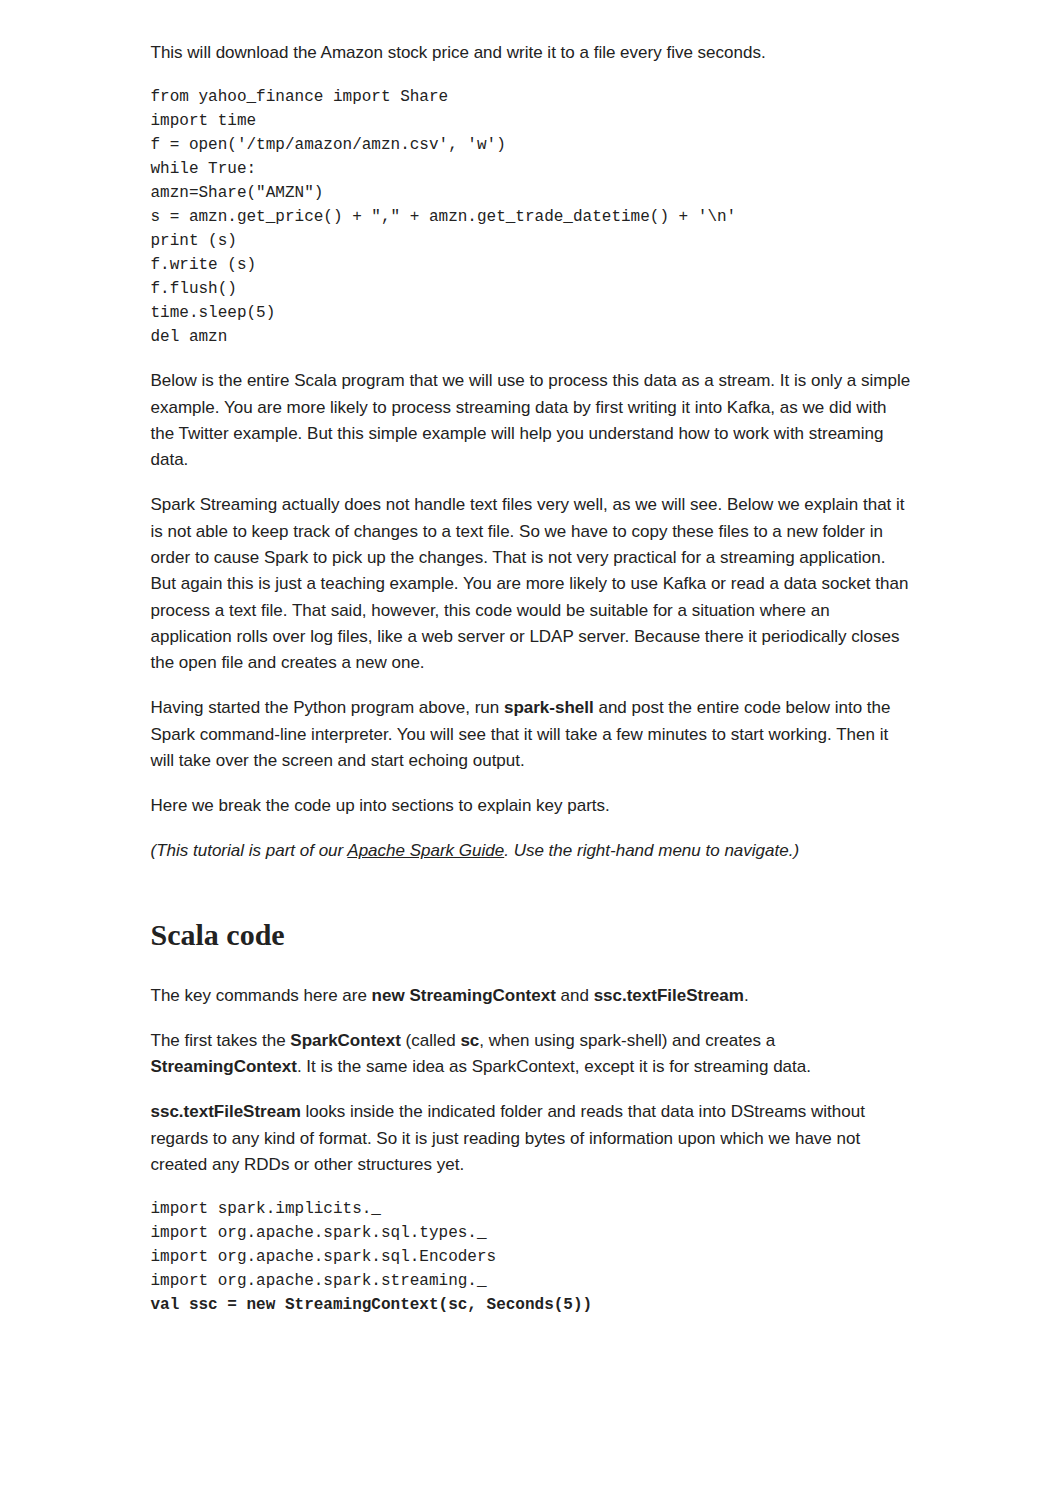This will download the Amazon stock price and write it to a file every five seconds.
from yahoo_finance import Share
import time
f = open('/tmp/amazon/amzn.csv', 'w')
while True:
amzn=Share("AMZN")
s = amzn.get_price() + "," + amzn.get_trade_datetime() + '\n'
print (s)
f.write (s)
f.flush()
time.sleep(5)
del amzn
Below is the entire Scala program that we will use to process this data as a stream. It is only a simple example. You are more likely to process streaming data by first writing it into Kafka, as we did with the Twitter example. But this simple example will help you understand how to work with streaming data.
Spark Streaming actually does not handle text files very well, as we will see. Below we explain that it is not able to keep track of changes to a text file. So we have to copy these files to a new folder in order to cause Spark to pick up the changes. That is not very practical for a streaming application. But again this is just a teaching example. You are more likely to use Kafka or read a data socket than process a text file. That said, however, this code would be suitable for a situation where an application rolls over log files, like a web server or LDAP server. Because there it periodically closes the open file and creates a new one.
Having started the Python program above, run spark-shell and post the entire code below into the Spark command-line interpreter. You will see that it will take a few minutes to start working. Then it will take over the screen and start echoing output.
Here we break the code up into sections to explain key parts.
(This tutorial is part of our Apache Spark Guide. Use the right-hand menu to navigate.)
Scala code
The key commands here are new StreamingContext and ssc.textFileStream.
The first takes the SparkContext (called sc, when using spark-shell) and creates a StreamingContext. It is the same idea as SparkContext, except it is for streaming data.
ssc.textFileStream looks inside the indicated folder and reads that data into DStreams without regards to any kind of format. So it is just reading bytes of information upon which we have not created any RDDs or other structures yet.
import spark.implicits._
import org.apache.spark.sql.types._
import org.apache.spark.sql.Encoders
import org.apache.spark.streaming._
val ssc = new StreamingContext(sc, Seconds(5))